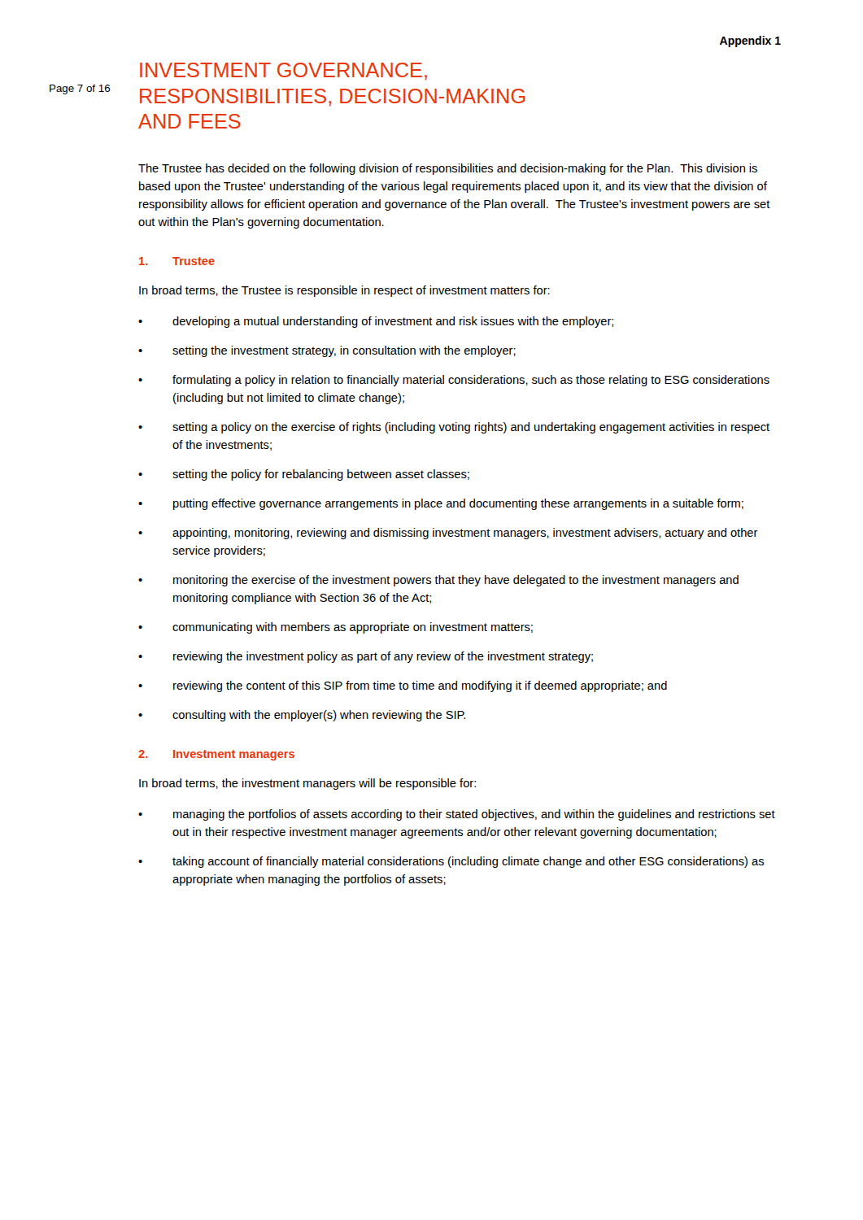Appendix 1
Page 7 of 16
INVESTMENT GOVERNANCE, RESPONSIBILITIES, DECISION-MAKING AND FEES
The Trustee has decided on the following division of responsibilities and decision-making for the Plan. This division is based upon the Trustee' understanding of the various legal requirements placed upon it, and its view that the division of responsibility allows for efficient operation and governance of the Plan overall. The Trustee's investment powers are set out within the Plan's governing documentation.
1. Trustee
In broad terms, the Trustee is responsible in respect of investment matters for:
developing a mutual understanding of investment and risk issues with the employer;
setting the investment strategy, in consultation with the employer;
formulating a policy in relation to financially material considerations, such as those relating to ESG considerations (including but not limited to climate change);
setting a policy on the exercise of rights (including voting rights) and undertaking engagement activities in respect of the investments;
setting the policy for rebalancing between asset classes;
putting effective governance arrangements in place and documenting these arrangements in a suitable form;
appointing, monitoring, reviewing and dismissing investment managers, investment advisers, actuary and other service providers;
monitoring the exercise of the investment powers that they have delegated to the investment managers and monitoring compliance with Section 36 of the Act;
communicating with members as appropriate on investment matters;
reviewing the investment policy as part of any review of the investment strategy;
reviewing the content of this SIP from time to time and modifying it if deemed appropriate; and
consulting with the employer(s) when reviewing the SIP.
2. Investment managers
In broad terms, the investment managers will be responsible for:
managing the portfolios of assets according to their stated objectives, and within the guidelines and restrictions set out in their respective investment manager agreements and/or other relevant governing documentation;
taking account of financially material considerations (including climate change and other ESG considerations) as appropriate when managing the portfolios of assets;